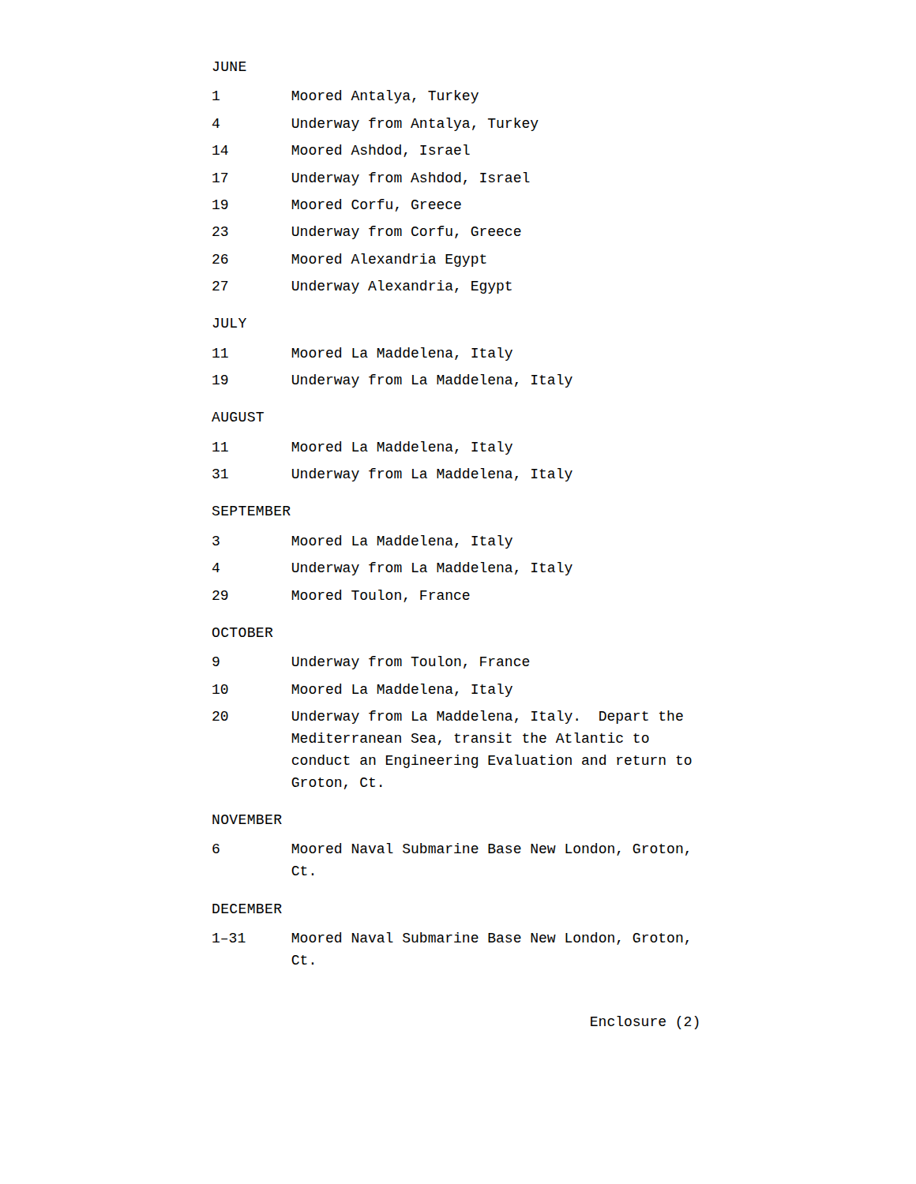JUNE
| 1 | Moored Antalya, Turkey |
| 4 | Underway from Antalya, Turkey |
| 14 | Moored Ashdod, Israel |
| 17 | Underway from Ashdod, Israel |
| 19 | Moored Corfu, Greece |
| 23 | Underway from Corfu, Greece |
| 26 | Moored Alexandria Egypt |
| 27 | Underway Alexandria, Egypt |
JULY
| 11 | Moored La Maddelena, Italy |
| 19 | Underway from La Maddelena, Italy |
AUGUST
| 11 | Moored La Maddelena, Italy |
| 31 | Underway from La Maddelena, Italy |
SEPTEMBER
| 3 | Moored La Maddelena, Italy |
| 4 | Underway from La Maddelena, Italy |
| 29 | Moored Toulon, France |
OCTOBER
| 9 | Underway from Toulon, France |
| 10 | Moored La Maddelena, Italy |
| 20 | Underway from La Maddelena, Italy. Depart the Mediterranean Sea, transit the Atlantic to conduct an Engineering Evaluation and return to Groton, Ct. |
NOVEMBER
| 6 | Moored Naval Submarine Base New London, Groton, Ct. |
DECEMBER
| 1–31 | Moored Naval Submarine Base New London, Groton, Ct. |
Enclosure (2)